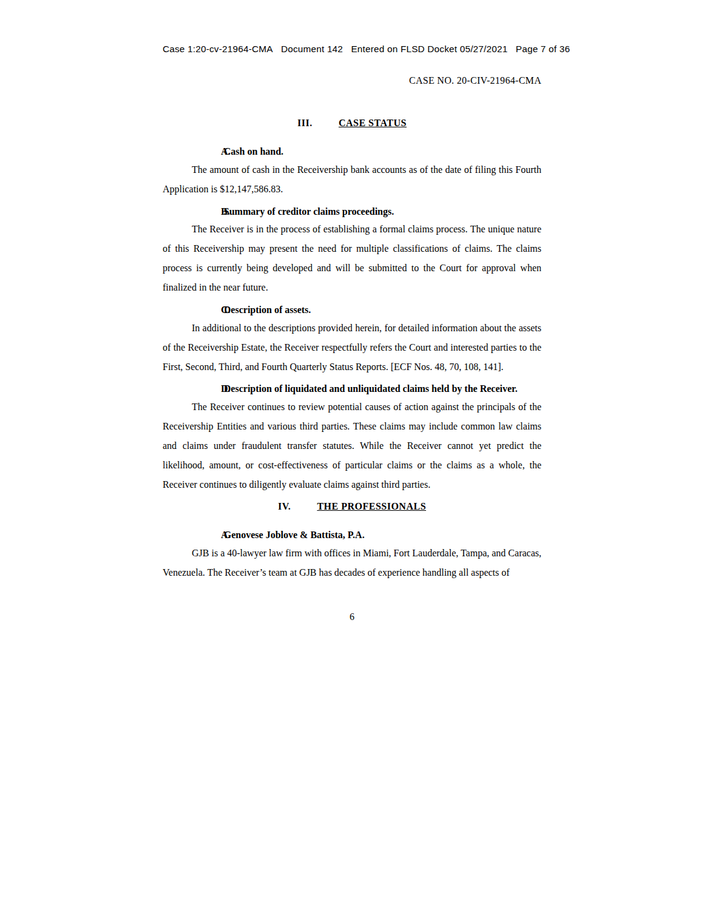Case 1:20-cv-21964-CMA Document 142 Entered on FLSD Docket 05/27/2021 Page 7 of 36
CASE NO. 20-CIV-21964-CMA
III. CASE STATUS
A. Cash on hand.
The amount of cash in the Receivership bank accounts as of the date of filing this Fourth Application is $12,147,586.83.
B. Summary of creditor claims proceedings.
The Receiver is in the process of establishing a formal claims process. The unique nature of this Receivership may present the need for multiple classifications of claims. The claims process is currently being developed and will be submitted to the Court for approval when finalized in the near future.
C. Description of assets.
In additional to the descriptions provided herein, for detailed information about the assets of the Receivership Estate, the Receiver respectfully refers the Court and interested parties to the First, Second, Third, and Fourth Quarterly Status Reports. [ECF Nos. 48, 70, 108, 141].
D. Description of liquidated and unliquidated claims held by the Receiver.
The Receiver continues to review potential causes of action against the principals of the Receivership Entities and various third parties. These claims may include common law claims and claims under fraudulent transfer statutes. While the Receiver cannot yet predict the likelihood, amount, or cost-effectiveness of particular claims or the claims as a whole, the Receiver continues to diligently evaluate claims against third parties.
IV. THE PROFESSIONALS
A. Genovese Joblove & Battista, P.A.
GJB is a 40-lawyer law firm with offices in Miami, Fort Lauderdale, Tampa, and Caracas, Venezuela. The Receiver’s team at GJB has decades of experience handling all aspects of
6